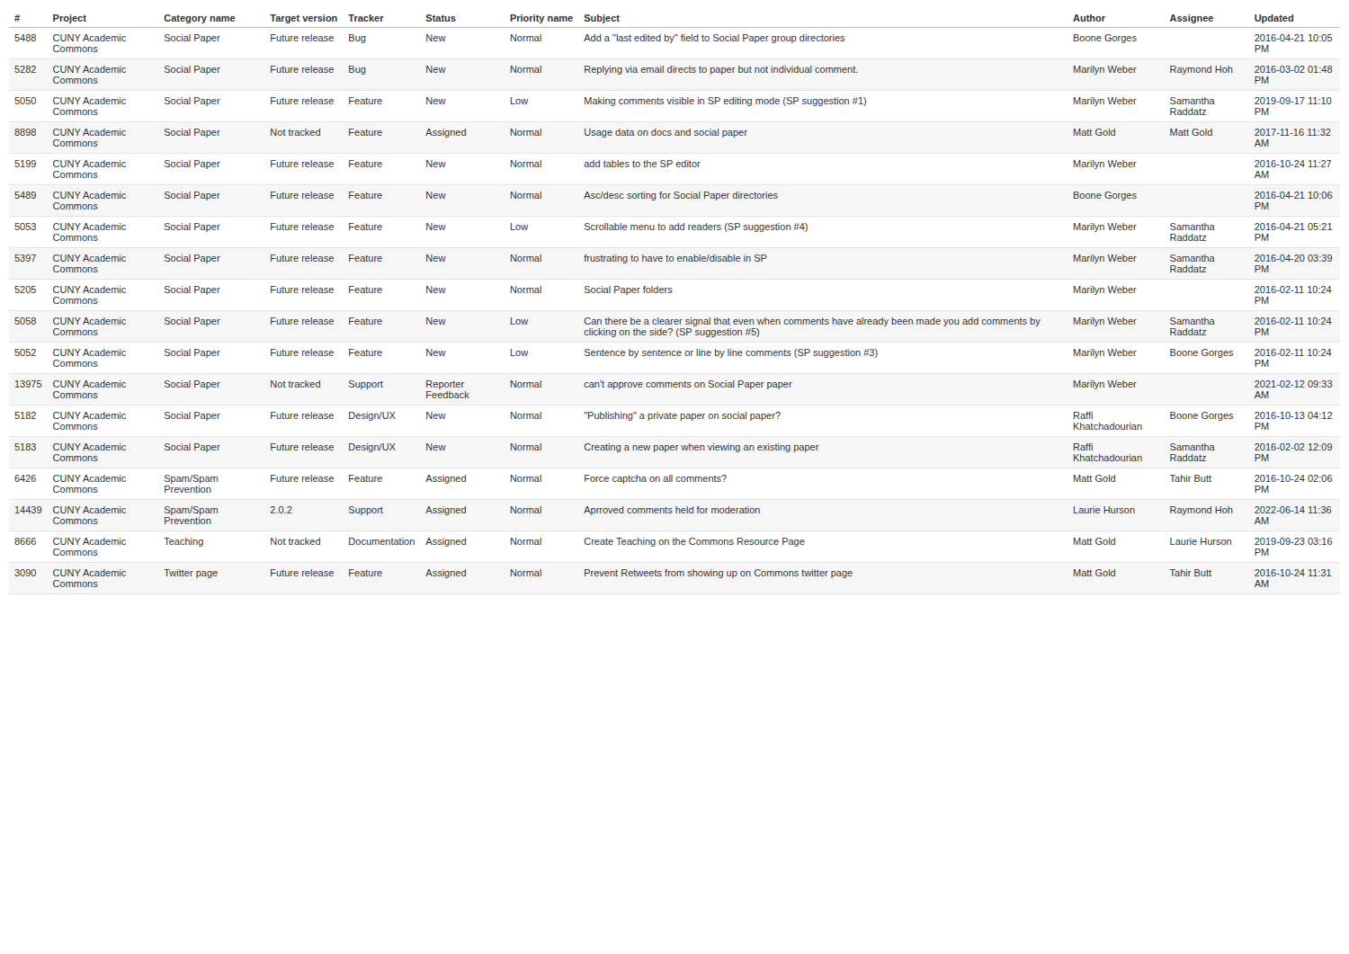| # | Project | Category name | Target version | Tracker | Status | Priority name | Subject | Author | Assignee | Updated |
| --- | --- | --- | --- | --- | --- | --- | --- | --- | --- | --- |
| 5488 | CUNY Academic Commons | Social Paper | Future release | Bug | New | Normal | Add a "last edited by" field to Social Paper group directories | Boone Gorges | | 2016-04-21 10:05 PM |
| 5282 | CUNY Academic Commons | Social Paper | Future release | Bug | New | Normal | Replying via email directs to paper but not individual comment. | Marilyn Weber | Raymond Hoh | 2016-03-02 01:48 PM |
| 5050 | CUNY Academic Commons | Social Paper | Future release | Feature | New | Low | Making comments visible in SP editing mode (SP suggestion #1) | Marilyn Weber | Samantha Raddatz | 2019-09-17 11:10 PM |
| 8898 | CUNY Academic Commons | Social Paper | Not tracked | Feature | Assigned | Normal | Usage data on docs and social paper | Matt Gold | Matt Gold | 2017-11-16 11:32 AM |
| 5199 | CUNY Academic Commons | Social Paper | Future release | Feature | New | Normal | add tables to the SP editor | Marilyn Weber | | 2016-10-24 11:27 AM |
| 5489 | CUNY Academic Commons | Social Paper | Future release | Feature | New | Normal | Asc/desc sorting for Social Paper directories | Boone Gorges | | 2016-04-21 10:06 PM |
| 5053 | CUNY Academic Commons | Social Paper | Future release | Feature | New | Low | Scrollable menu to add readers (SP suggestion #4) | Marilyn Weber | Samantha Raddatz | 2016-04-21 05:21 PM |
| 5397 | CUNY Academic Commons | Social Paper | Future release | Feature | New | Normal | frustrating to have to enable/disable in SP | Marilyn Weber | Samantha Raddatz | 2016-04-20 03:39 PM |
| 5205 | CUNY Academic Commons | Social Paper | Future release | Feature | New | Normal | Social Paper folders | Marilyn Weber | | 2016-02-11 10:24 PM |
| 5058 | CUNY Academic Commons | Social Paper | Future release | Feature | New | Low | Can there be a clearer signal that even when comments have already been made you add comments by clicking on the side? (SP suggestion #5) | Marilyn Weber | Samantha Raddatz | 2016-02-11 10:24 PM |
| 5052 | CUNY Academic Commons | Social Paper | Future release | Feature | New | Low | Sentence by sentence or line by line comments (SP suggestion #3) | Marilyn Weber | Boone Gorges | 2016-02-11 10:24 PM |
| 13975 | CUNY Academic Commons | Social Paper | Not tracked | Support | Reporter Feedback | Normal | can't approve comments on Social Paper paper | Marilyn Weber | | 2021-02-12 09:33 AM |
| 5182 | CUNY Academic Commons | Social Paper | Future release | Design/UX | New | Normal | "Publishing" a private paper on social paper? | Raffi Khatchadourian | Boone Gorges | 2016-10-13 04:12 PM |
| 5183 | CUNY Academic Commons | Social Paper | Future release | Design/UX | New | Normal | Creating a new paper when viewing an existing paper | Raffi Khatchadourian | Samantha Raddatz | 2016-02-02 12:09 PM |
| 6426 | CUNY Academic Commons | Spam/Spam Prevention | Future release | Feature | Assigned | Normal | Force captcha on all comments? | Matt Gold | Tahir Butt | 2016-10-24 02:06 PM |
| 14439 | CUNY Academic Commons | Spam/Spam Prevention | 2.0.2 | Support | Assigned | Normal | Aprroved comments held for moderation | Laurie Hurson | Raymond Hoh | 2022-06-14 11:36 AM |
| 8666 | CUNY Academic Commons | Teaching | Not tracked | Documentation | Assigned | Normal | Create Teaching on the Commons Resource Page | Matt Gold | Laurie Hurson | 2019-09-23 03:16 PM |
| 3090 | CUNY Academic Commons | Twitter page | Future release | Feature | Assigned | Normal | Prevent Retweets from showing up on Commons twitter page | Matt Gold | Tahir Butt | 2016-10-24 11:31 AM |